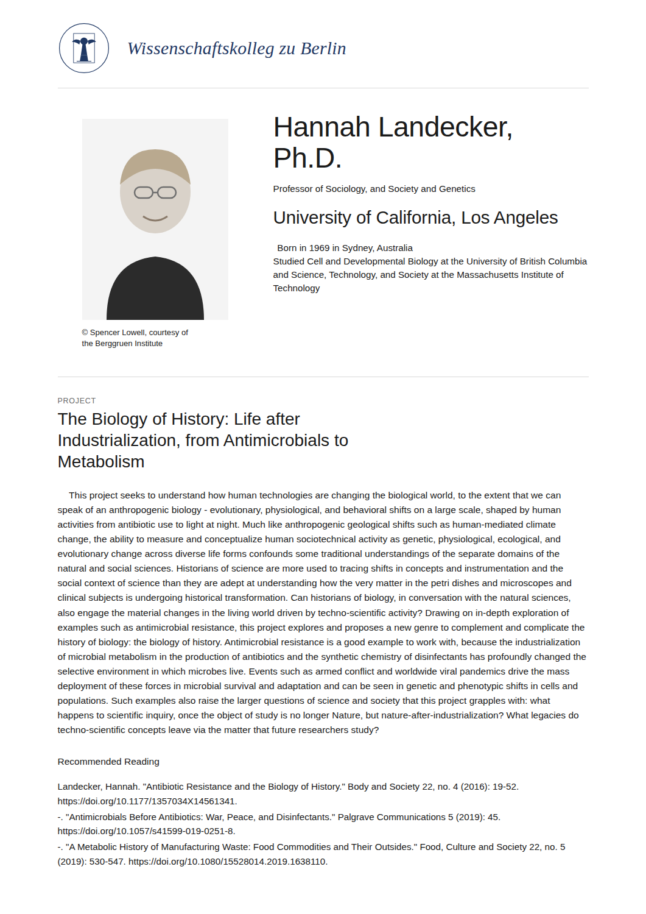Wissenschaftskolleg zu Berlin
© Spencer Lowell, courtesy of
the Berggruen Institute
Hannah Landecker, Ph.D.
Professor of Sociology, and Society and Genetics
University of California, Los Angeles
Born in 1969 in Sydney, Australia
Studied Cell and Developmental Biology at the University of British Columbia and Science, Technology, and Society at the Massachusetts Institute of Technology
Project
The Biology of History: Life after Industrialization, from Antimicrobials to Metabolism
This project seeks to understand how human technologies are changing the biological world, to the extent that we can speak of an anthropogenic biology - evolutionary, physiological, and behavioral shifts on a large scale, shaped by human activities from antibiotic use to light at night. Much like anthropogenic geological shifts such as human-mediated climate change, the ability to measure and conceptualize human sociotechnical activity as genetic, physiological, ecological, and evolutionary change across diverse life forms confounds some traditional understandings of the separate domains of the natural and social sciences. Historians of science are more used to tracing shifts in concepts and instrumentation and the social context of science than they are adept at understanding how the very matter in the petri dishes and microscopes and clinical subjects is undergoing historical transformation. Can historians of biology, in conversation with the natural sciences, also engage the material changes in the living world driven by techno-scientific activity? Drawing on in-depth exploration of examples such as antimicrobial resistance, this project explores and proposes a new genre to complement and complicate the history of biology: the biology of history. Antimicrobial resistance is a good example to work with, because the industrialization of microbial metabolism in the production of antibiotics and the synthetic chemistry of disinfectants has profoundly changed the selective environment in which microbes live. Events such as armed conflict and worldwide viral pandemics drive the mass deployment of these forces in microbial survival and adaptation and can be seen in genetic and phenotypic shifts in cells and populations. Such examples also raise the larger questions of science and society that this project grapples with: what happens to scientific inquiry, once the object of study is no longer Nature, but nature-after-industrialization? What legacies do techno-scientific concepts leave via the matter that future researchers study?
Recommended Reading
Landecker, Hannah. "Antibiotic Resistance and the Biology of History." Body and Society 22, no. 4 (2016): 19-52. https://doi.org/10.1177/1357034X14561341.
-. "Antimicrobials Before Antibiotics: War, Peace, and Disinfectants." Palgrave Communications 5 (2019): 45. https://doi.org/10.1057/s41599-019-0251-8.
-. "A Metabolic History of Manufacturing Waste: Food Commodities and Their Outsides." Food, Culture and Society 22, no. 5 (2019): 530-547. https://doi.org/10.1080/15528014.2019.1638110.